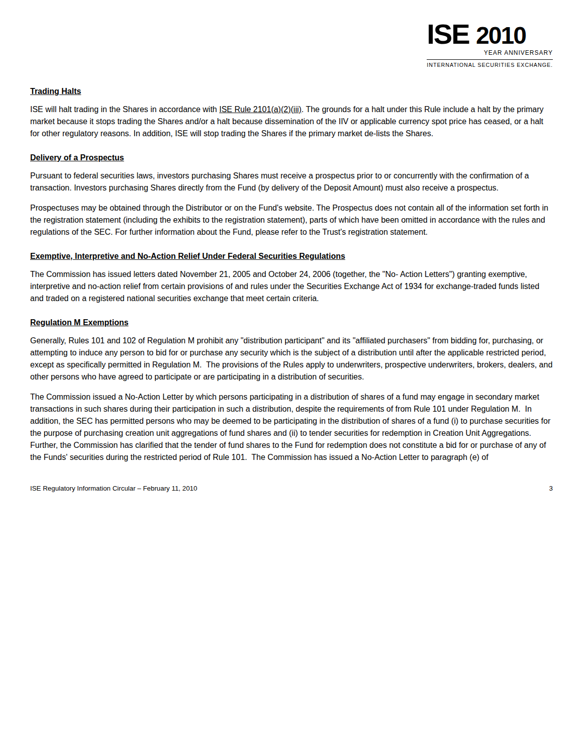ISE 2010
YEAR ANNIVERSARY
INTERNATIONAL SECURITIES EXCHANGE.
Trading Halts
ISE will halt trading in the Shares in accordance with ISE Rule 2101(a)(2)(iii). The grounds for a halt under this Rule include a halt by the primary market because it stops trading the Shares and/or a halt because dissemination of the IIV or applicable currency spot price has ceased, or a halt for other regulatory reasons. In addition, ISE will stop trading the Shares if the primary market de-lists the Shares.
Delivery of a Prospectus
Pursuant to federal securities laws, investors purchasing Shares must receive a prospectus prior to or concurrently with the confirmation of a transaction. Investors purchasing Shares directly from the Fund (by delivery of the Deposit Amount) must also receive a prospectus.
Prospectuses may be obtained through the Distributor or on the Fund's website. The Prospectus does not contain all of the information set forth in the registration statement (including the exhibits to the registration statement), parts of which have been omitted in accordance with the rules and regulations of the SEC. For further information about the Fund, please refer to the Trust's registration statement.
Exemptive, Interpretive and No-Action Relief Under Federal Securities Regulations
The Commission has issued letters dated November 21, 2005 and October 24, 2006 (together, the "No- Action Letters") granting exemptive, interpretive and no-action relief from certain provisions of and rules under the Securities Exchange Act of 1934 for exchange-traded funds listed and traded on a registered national securities exchange that meet certain criteria.
Regulation M Exemptions
Generally, Rules 101 and 102 of Regulation M prohibit any "distribution participant" and its "affiliated purchasers" from bidding for, purchasing, or attempting to induce any person to bid for or purchase any security which is the subject of a distribution until after the applicable restricted period, except as specifically permitted in Regulation M. The provisions of the Rules apply to underwriters, prospective underwriters, brokers, dealers, and other persons who have agreed to participate or are participating in a distribution of securities.
The Commission issued a No-Action Letter by which persons participating in a distribution of shares of a fund may engage in secondary market transactions in such shares during their participation in such a distribution, despite the requirements of from Rule 101 under Regulation M. In addition, the SEC has permitted persons who may be deemed to be participating in the distribution of shares of a fund (i) to purchase securities for the purpose of purchasing creation unit aggregations of fund shares and (ii) to tender securities for redemption in Creation Unit Aggregations. Further, the Commission has clarified that the tender of fund shares to the Fund for redemption does not constitute a bid for or purchase of any of the Funds' securities during the restricted period of Rule 101. The Commission has issued a No-Action Letter to paragraph (e) of
ISE Regulatory Information Circular – February 11, 2010 3